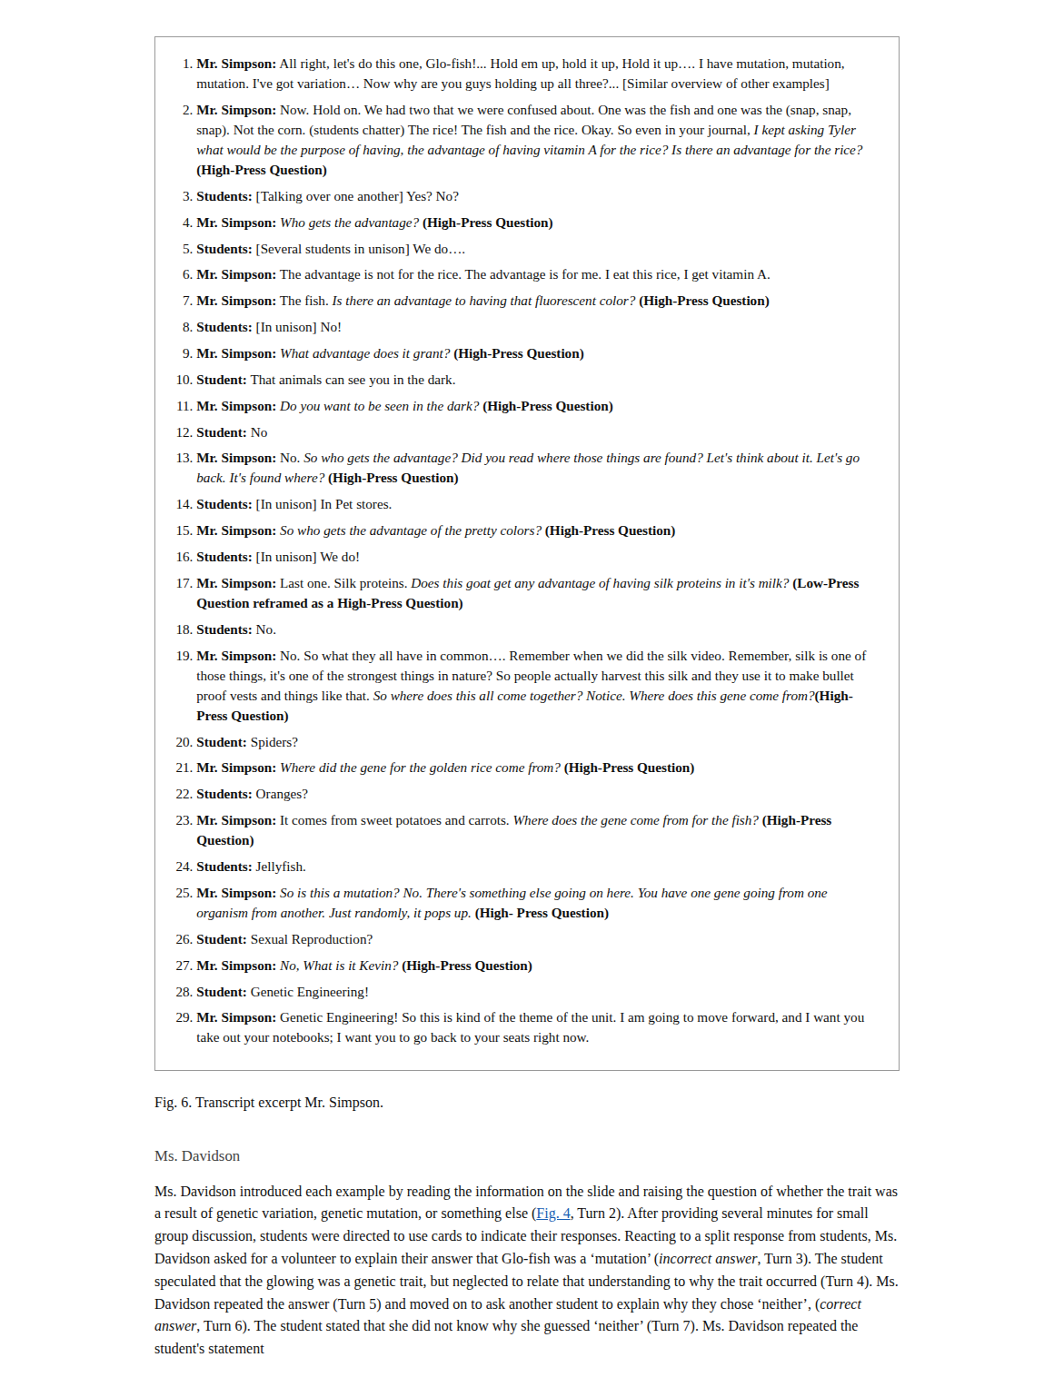Mr. Simpson: All right, let's do this one, Glo-fish!... Hold em up, hold it up, Hold it up…. I have mutation, mutation, mutation. I've got variation… Now why are you guys holding up all three?... [Similar overview of other examples]
Mr. Simpson: Now. Hold on. We had two that we were confused about. One was the fish and one was the (snap, snap, snap). Not the corn. (students chatter) The rice! The fish and the rice. Okay. So even in your journal, I kept asking Tyler what would be the purpose of having, the advantage of having vitamin A for the rice? Is there an advantage for the rice? (High-Press Question)
Students: [Talking over one another] Yes? No?
Mr. Simpson: Who gets the advantage? (High-Press Question)
Students: [Several students in unison] We do….
Mr. Simpson: The advantage is not for the rice. The advantage is for me. I eat this rice, I get vitamin A.
Mr. Simpson: The fish. Is there an advantage to having that fluorescent color? (High-Press Question)
Students: [In unison] No!
Mr. Simpson: What advantage does it grant? (High-Press Question)
Student: That animals can see you in the dark.
Mr. Simpson: Do you want to be seen in the dark? (High-Press Question)
Student: No
Mr. Simpson: No. So who gets the advantage? Did you read where those things are found? Let's think about it. Let's go back. It's found where? (High-Press Question)
Students: [In unison] In Pet stores.
Mr. Simpson: So who gets the advantage of the pretty colors? (High-Press Question)
Students: [In unison] We do!
Mr. Simpson: Last one. Silk proteins. Does this goat get any advantage of having silk proteins in it's milk? (Low-Press Question reframed as a High-Press Question)
Students: No.
Mr. Simpson: No. So what they all have in common…. Remember when we did the silk video. Remember, silk is one of those things, it's one of the strongest things in nature? So people actually harvest this silk and they use it to make bullet proof vests and things like that. So where does this all come together? Notice. Where does this gene come from?(High-Press Question)
Student: Spiders?
Mr. Simpson: Where did the gene for the golden rice come from? (High-Press Question)
Students: Oranges?
Mr. Simpson: It comes from sweet potatoes and carrots. Where does the gene come from for the fish? (High-Press Question)
Students: Jellyfish.
Mr. Simpson: So is this a mutation? No. There's something else going on here. You have one gene going from one organism from another. Just randomly, it pops up. (High- Press Question)
Student: Sexual Reproduction?
Mr. Simpson: No, What is it Kevin? (High-Press Question)
Student: Genetic Engineering!
Mr. Simpson: Genetic Engineering! So this is kind of the theme of the unit. I am going to move forward, and I want you take out your notebooks; I want you to go back to your seats right now.
Fig. 6. Transcript excerpt Mr. Simpson.
Ms. Davidson
Ms. Davidson introduced each example by reading the information on the slide and raising the question of whether the trait was a result of genetic variation, genetic mutation, or something else (Fig. 4, Turn 2). After providing several minutes for small group discussion, students were directed to use cards to indicate their responses. Reacting to a split response from students, Ms. Davidson asked for a volunteer to explain their answer that Glo-fish was a ‘mutation’ (incorrect answer, Turn 3). The student speculated that the glowing was a genetic trait, but neglected to relate that understanding to why the trait occurred (Turn 4). Ms. Davidson repeated the answer (Turn 5) and moved on to ask another student to explain why they chose ‘neither’, (correct answer, Turn 6). The student stated that she did not know why she guessed ‘neither’ (Turn 7). Ms. Davidson repeated the student's statement